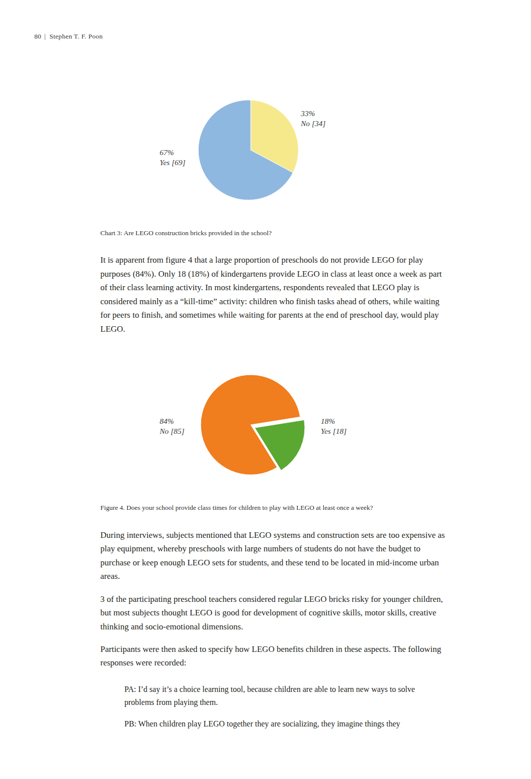80| Stephen T. F. Poon
33% No [34] 67% Yes [69]
Chart 3: Are LEGO construction bricks provided in the school?
It is apparent from figure 4 that a large proportion of preschools do not provide LEGO for play purposes (84%). Only 18 (18%) of kindergartens provide LEGO in class at least once a week as part of their class learning activity. In most kindergartens, respondents revealed that LEGO play is considered mainly as a “kill-time” activity: children who finish tasks ahead of others, while waiting for peers to finish, and sometimes while waiting for parents at the end of preschool day, would play LEGO.
84% No [85] 18% Yes [18]
Figure 4. Does your school provide class times for children to play with LEGO at least once a week?
During interviews, subjects mentioned that LEGO systems and construction sets are too expensive as play equipment, whereby preschools with large numbers of students do not have the budget to purchase or keep enough LEGO sets for students, and these tend to be located in mid-income urban areas.
3 of the participating preschool teachers considered regular LEGO bricks risky for younger children, but most subjects thought LEGO is good for development of cognitive skills, motor skills, creative thinking and socio-emotional dimensions.
Participants were then asked to specify how LEGO benefits children in these aspects. The following responses were recorded:
PA: I’d say it’s a choice learning tool, because children are able to learn new ways to solve problems from playing them.
PB: When children play LEGO together they are socializing, they imagine things they